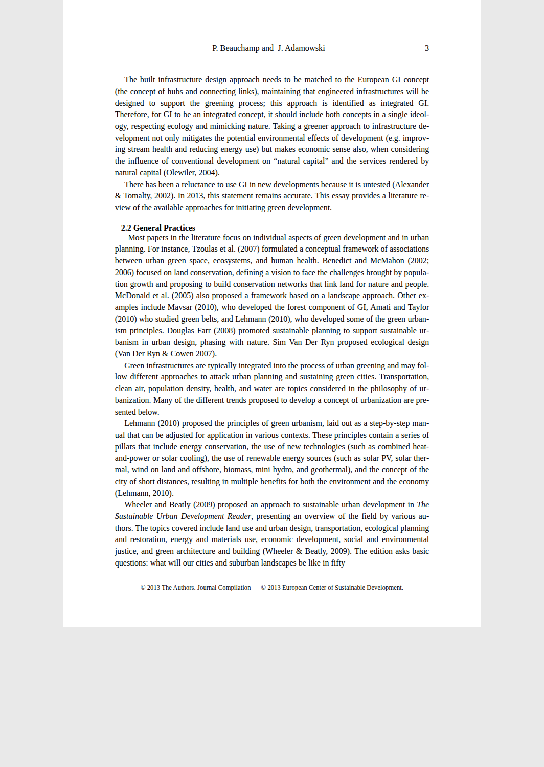P. Beauchamp and J. Adamowski 3
The built infrastructure design approach needs to be matched to the European GI concept (the concept of hubs and connecting links), maintaining that engineered infrastructures will be designed to support the greening process; this approach is identified as integrated GI. Therefore, for GI to be an integrated concept, it should include both concepts in a single ideology, respecting ecology and mimicking nature. Taking a greener approach to infrastructure development not only mitigates the potential environmental effects of development (e.g. improving stream health and reducing energy use) but makes economic sense also, when considering the influence of conventional development on “natural capital” and the services rendered by natural capital (Olewiler, 2004).
There has been a reluctance to use GI in new developments because it is untested (Alexander & Tomalty, 2002). In 2013, this statement remains accurate. This essay provides a literature review of the available approaches for initiating green development.
2.2 General Practices
Most papers in the literature focus on individual aspects of green development and in urban planning. For instance, Tzoulas et al. (2007) formulated a conceptual framework of associations between urban green space, ecosystems, and human health. Benedict and McMahon (2002; 2006) focused on land conservation, defining a vision to face the challenges brought by population growth and proposing to build conservation networks that link land for nature and people. McDonald et al. (2005) also proposed a framework based on a landscape approach. Other examples include Mavsar (2010), who developed the forest component of GI, Amati and Taylor (2010) who studied green belts, and Lehmann (2010), who developed some of the green urbanism principles. Douglas Farr (2008) promoted sustainable planning to support sustainable urbanism in urban design, phasing with nature. Sim Van Der Ryn proposed ecological design (Van Der Ryn & Cowen 2007).
Green infrastructures are typically integrated into the process of urban greening and may follow different approaches to attack urban planning and sustaining green cities. Transportation, clean air, population density, health, and water are topics considered in the philosophy of urbanization. Many of the different trends proposed to develop a concept of urbanization are presented below.
Lehmann (2010) proposed the principles of green urbanism, laid out as a step-by-step manual that can be adjusted for application in various contexts. These principles contain a series of pillars that include energy conservation, the use of new technologies (such as combined heat-and-power or solar cooling), the use of renewable energy sources (such as solar PV, solar thermal, wind on land and offshore, biomass, mini hydro, and geothermal), and the concept of the city of short distances, resulting in multiple benefits for both the environment and the economy (Lehmann, 2010).
Wheeler and Beatly (2009) proposed an approach to sustainable urban development in The Sustainable Urban Development Reader, presenting an overview of the field by various authors. The topics covered include land use and urban design, transportation, ecological planning and restoration, energy and materials use, economic development, social and environmental justice, and green architecture and building (Wheeler & Beatly, 2009). The edition asks basic questions: what will our cities and suburban landscapes be like in fifty
© 2013 The Authors. Journal Compilation © 2013 European Center of Sustainable Development.